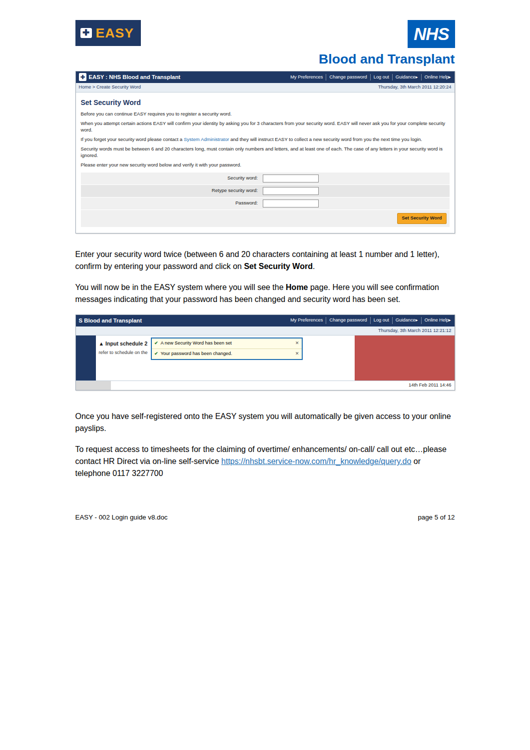✚EASY
NHS
Blood and Transplant
✚EASY : NHS Blood and Transplant
My Preferences Change password Log out Guidance▸ Online Help▸
Home > Create Security Word
Thursday, 3th March 2011 12:20:24
Set Security Word
Before you can continue EASY requires you to register a security word.
When you attempt certain actions EASY will confirm your identity by asking you for 3 characters from your security word. EASY will never ask you for your complete security word.
If you forget your security word please contact a System Administrator and they will instruct EASY to collect a new security word from you the next time you login.
Security words must be between 6 and 20 characters long, must contain only numbers and letters, and at least one of each. The case of any letters in your security word is ignored.
Please enter your new security word below and verify it with your password.
Security word:
Retype security word:
Password:
Set Security Word
Enter your security word twice (between 6 and 20 characters containing at least 1 number and 1 letter), confirm by entering your password and click on Set Security Word.
You will now be in the EASY system where you will see the Home page. Here you will see confirmation messages indicating that your password has been changed and security word has been set.
S Blood and Transplant
My Preferences Change password Log out Guidance▸ Online Help▸
Thursday, 3th March 2011 12:21:12
▲ Input schedule 2
refer to schedule on the
✔A new Security Word has been set✕
✔Your password has been changed.✕
14th Feb 2011 14:46
Once you have self-registered onto the EASY system you will automatically be given access to your online payslips.
To request access to timesheets for the claiming of overtime/ enhancements/ on-call/ call out etc…please contact HR Direct via on-line self-service https://nhsbt.service-now.com/hr_knowledge/query.do or telephone 0117 3227700
EASY - 002 Login guide v8.doc
page 5 of 12